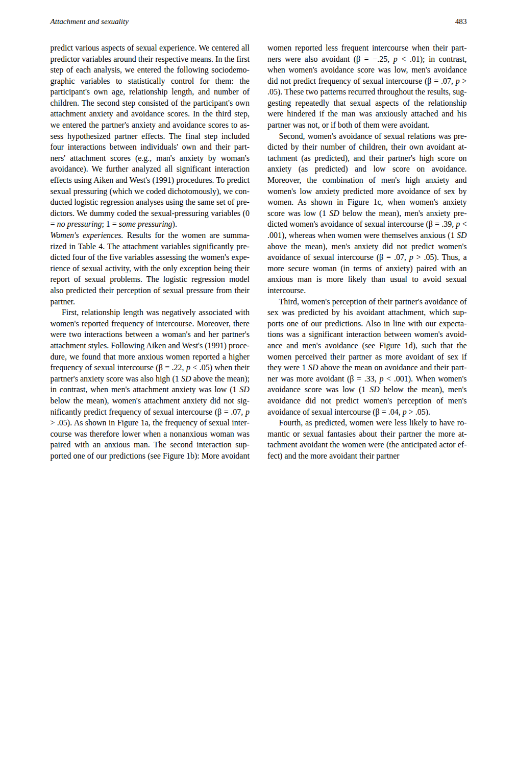Attachment and sexuality 483
predict various aspects of sexual experience. We centered all predictor variables around their respective means. In the first step of each analysis, we entered the following sociodemographic variables to statistically control for them: the participant's own age, relationship length, and number of children. The second step consisted of the participant's own attachment anxiety and avoidance scores. In the third step, we entered the partner's anxiety and avoidance scores to assess hypothesized partner effects. The final step included four interactions between individuals' own and their partners' attachment scores (e.g., man's anxiety by woman's avoidance). We further analyzed all significant interaction effects using Aiken and West's (1991) procedures. To predict sexual pressuring (which we coded dichotomously), we conducted logistic regression analyses using the same set of predictors. We dummy coded the sexual-pressuring variables (0 = no pressuring; 1 = some pressuring).
Women's experiences.
Results for the women are summarized in Table 4. The attachment variables significantly predicted four of the five variables assessing the women's experience of sexual activity, with the only exception being their report of sexual problems. The logistic regression model also predicted their perception of sexual pressure from their partner.
First, relationship length was negatively associated with women's reported frequency of intercourse. Moreover, there were two interactions between a woman's and her partner's attachment styles. Following Aiken and West's (1991) procedure, we found that more anxious women reported a higher frequency of sexual intercourse (β = .22, p < .05) when their partner's anxiety score was also high (1 SD above the mean); in contrast, when men's attachment anxiety was low (1 SD below the mean), women's attachment anxiety did not significantly predict frequency of sexual intercourse (β = .07, p > .05). As shown in Figure 1a, the frequency of sexual intercourse was therefore lower when a nonanxious woman was paired with an anxious man. The second interaction supported one of our predictions (see Figure 1b): More avoidant women reported less frequent intercourse when their partners were also avoidant (β = −.25, p < .01); in contrast, when women's avoidance score was low, men's avoidance did not predict frequency of sexual intercourse (β = .07, p > .05). These two patterns recurred throughout the results, suggesting repeatedly that sexual aspects of the relationship were hindered if the man was anxiously attached and his partner was not, or if both of them were avoidant.
Second, women's avoidance of sexual relations was predicted by their number of children, their own avoidant attachment (as predicted), and their partner's high score on anxiety (as predicted) and low score on avoidance. Moreover, the combination of men's high anxiety and women's low anxiety predicted more avoidance of sex by women. As shown in Figure 1c, when women's anxiety score was low (1 SD below the mean), men's anxiety predicted women's avoidance of sexual intercourse (β = .39, p < .001), whereas when women were themselves anxious (1 SD above the mean), men's anxiety did not predict women's avoidance of sexual intercourse (β = .07, p > .05). Thus, a more secure woman (in terms of anxiety) paired with an anxious man is more likely than usual to avoid sexual intercourse.
Third, women's perception of their partner's avoidance of sex was predicted by his avoidant attachment, which supports one of our predictions. Also in line with our expectations was a significant interaction between women's avoidance and men's avoidance (see Figure 1d), such that the women perceived their partner as more avoidant of sex if they were 1 SD above the mean on avoidance and their partner was more avoidant (β = .33, p < .001). When women's avoidance score was low (1 SD below the mean), men's avoidance did not predict women's perception of men's avoidance of sexual intercourse (β = .04, p > .05).
Fourth, as predicted, women were less likely to have romantic or sexual fantasies about their partner the more attachment avoidant the women were (the anticipated actor effect) and the more avoidant their partner